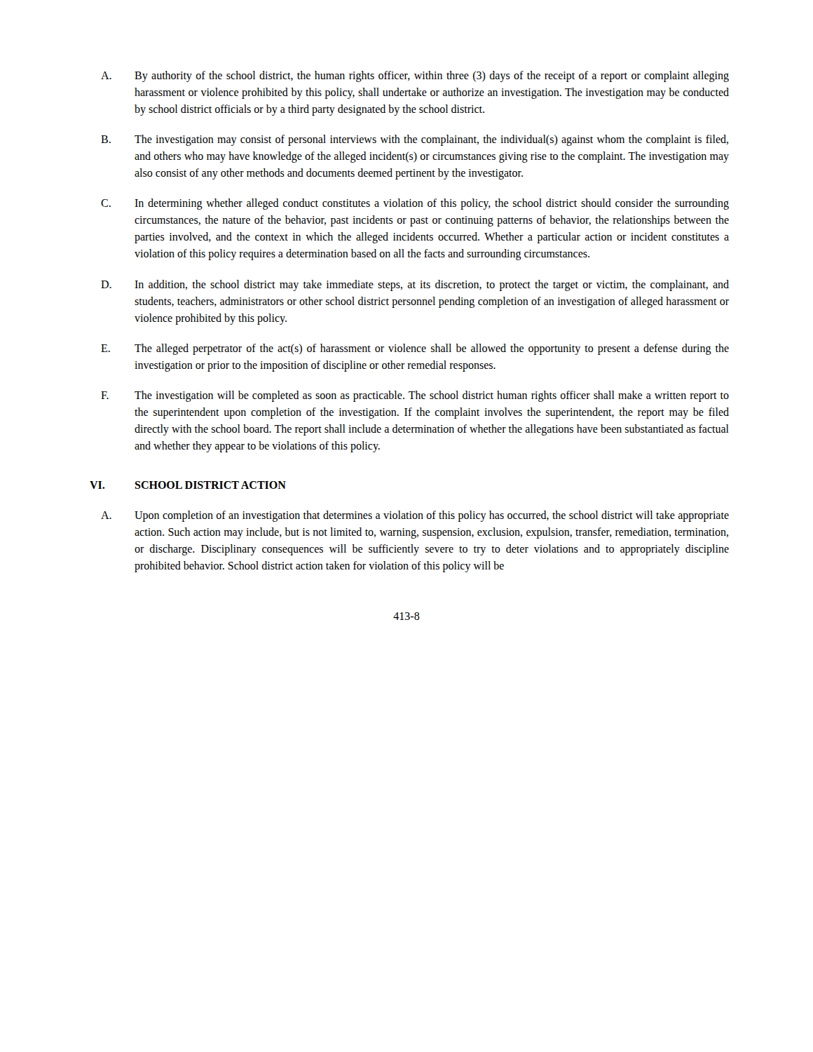A.
By authority of the school district, the human rights officer, within three (3) days of the receipt of a report or complaint alleging harassment or violence prohibited by this policy, shall undertake or authorize an investigation. The investigation may be conducted by school district officials or by a third party designated by the school district.
B.
The investigation may consist of personal interviews with the complainant, the individual(s) against whom the complaint is filed, and others who may have knowledge of the alleged incident(s) or circumstances giving rise to the complaint. The investigation may also consist of any other methods and documents deemed pertinent by the investigator.
C.
In determining whether alleged conduct constitutes a violation of this policy, the school district should consider the surrounding circumstances, the nature of the behavior, past incidents or past or continuing patterns of behavior, the relationships between the parties involved, and the context in which the alleged incidents occurred. Whether a particular action or incident constitutes a violation of this policy requires a determination based on all the facts and surrounding circumstances.
D.
In addition, the school district may take immediate steps, at its discretion, to protect the target or victim, the complainant, and students, teachers, administrators or other school district personnel pending completion of an investigation of alleged harassment or violence prohibited by this policy.
E.
The alleged perpetrator of the act(s) of harassment or violence shall be allowed the opportunity to present a defense during the investigation or prior to the imposition of discipline or other remedial responses.
F.
The investigation will be completed as soon as practicable. The school district human rights officer shall make a written report to the superintendent upon completion of the investigation. If the complaint involves the superintendent, the report may be filed directly with the school board. The report shall include a determination of whether the allegations have been substantiated as factual and whether they appear to be violations of this policy.
VI.
SCHOOL DISTRICT ACTION
A.
Upon completion of an investigation that determines a violation of this policy has occurred, the school district will take appropriate action. Such action may include, but is not limited to, warning, suspension, exclusion, expulsion, transfer, remediation, termination, or discharge. Disciplinary consequences will be sufficiently severe to try to deter violations and to appropriately discipline prohibited behavior. School district action taken for violation of this policy will be
413-8